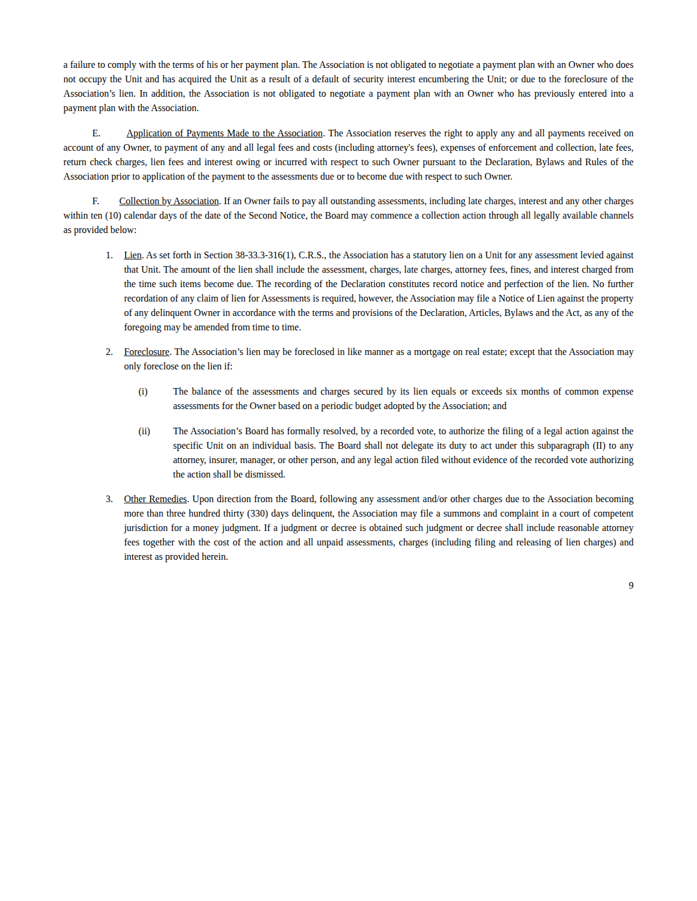a failure to comply with the terms of his or her payment plan. The Association is not obligated to negotiate a payment plan with an Owner who does not occupy the Unit and has acquired the Unit as a result of a default of security interest encumbering the Unit; or due to the foreclosure of the Association’s lien. In addition, the Association is not obligated to negotiate a payment plan with an Owner who has previously entered into a payment plan with the Association.
E. Application of Payments Made to the Association. The Association reserves the right to apply any and all payments received on account of any Owner, to payment of any and all legal fees and costs (including attorney's fees), expenses of enforcement and collection, late fees, return check charges, lien fees and interest owing or incurred with respect to such Owner pursuant to the Declaration, Bylaws and Rules of the Association prior to application of the payment to the assessments due or to become due with respect to such Owner.
F. Collection by Association. If an Owner fails to pay all outstanding assessments, including late charges, interest and any other charges within ten (10) calendar days of the date of the Second Notice, the Board may commence a collection action through all legally available channels as provided below:
Lien. As set forth in Section 38-33.3-316(1), C.R.S., the Association has a statutory lien on a Unit for any assessment levied against that Unit. The amount of the lien shall include the assessment, charges, late charges, attorney fees, fines, and interest charged from the time such items become due. The recording of the Declaration constitutes record notice and perfection of the lien. No further recordation of any claim of lien for Assessments is required, however, the Association may file a Notice of Lien against the property of any delinquent Owner in accordance with the terms and provisions of the Declaration, Articles, Bylaws and the Act, as any of the foregoing may be amended from time to time.
Foreclosure. The Association’s lien may be foreclosed in like manner as a mortgage on real estate; except that the Association may only foreclose on the lien if:
(i) The balance of the assessments and charges secured by its lien equals or exceeds six months of common expense assessments for the Owner based on a periodic budget adopted by the Association; and
(ii) The Association’s Board has formally resolved, by a recorded vote, to authorize the filing of a legal action against the specific Unit on an individual basis. The Board shall not delegate its duty to act under this subparagraph (II) to any attorney, insurer, manager, or other person, and any legal action filed without evidence of the recorded vote authorizing the action shall be dismissed.
Other Remedies. Upon direction from the Board, following any assessment and/or other charges due to the Association becoming more than three hundred thirty (330) days delinquent, the Association may file a summons and complaint in a court of competent jurisdiction for a money judgment. If a judgment or decree is obtained such judgment or decree shall include reasonable attorney fees together with the cost of the action and all unpaid assessments, charges (including filing and releasing of lien charges) and interest as provided herein.
9